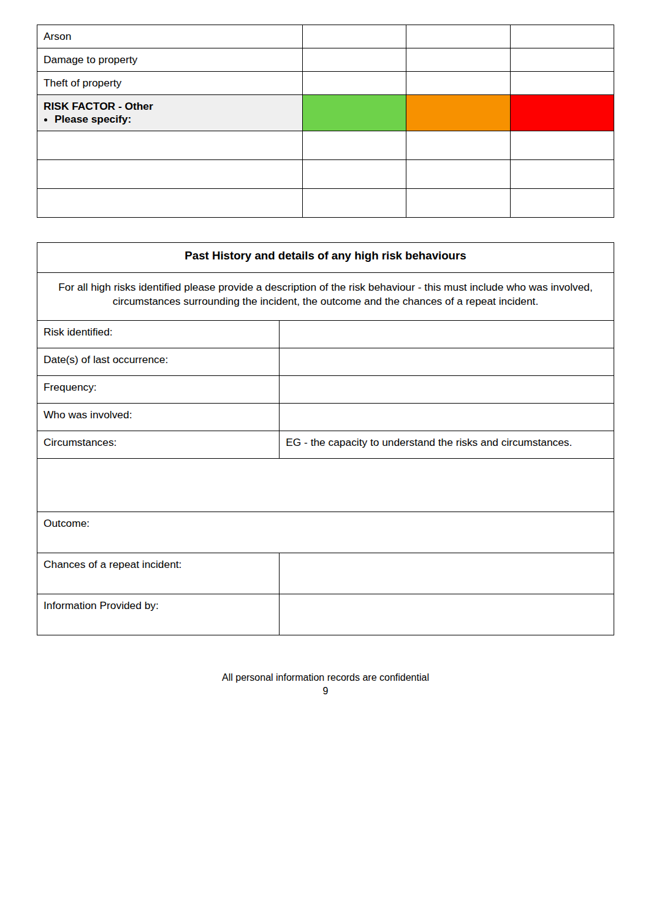| Arson | | | |
| Damage to property | | | |
| Theft of property | | | |
| RISK FACTOR - Other Please specify: | | | |
| Past History and details of any high risk behaviours |
| For all high risks identified please provide a description of the risk behaviour - this must include who was involved, circumstances surrounding the incident, the outcome and the chances of a repeat incident. |
| Risk identified: | |
| Date(s) of last occurrence: | |
| Frequency: | |
| Who was involved: | |
| Circumstances: | EG - the capacity to understand the risks and circumstances. |
| Outcome: |
| Chances of a repeat incident: | |
| Information Provided by: | |
All personal information records are confidential
9